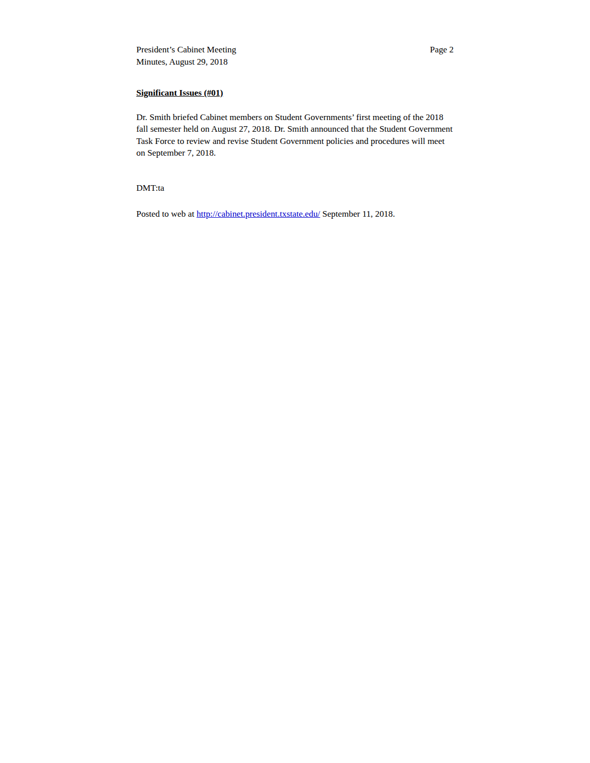President’s Cabinet Meeting
Minutes, August 29, 2018
Page 2
Significant Issues (#01)
Dr. Smith briefed Cabinet members on Student Governments’ first meeting of the 2018 fall semester held on August 27, 2018. Dr. Smith announced that the Student Government Task Force to review and revise Student Government policies and procedures will meet on September 7, 2018.
DMT:ta
Posted to web at http://cabinet.president.txstate.edu/ September 11, 2018.